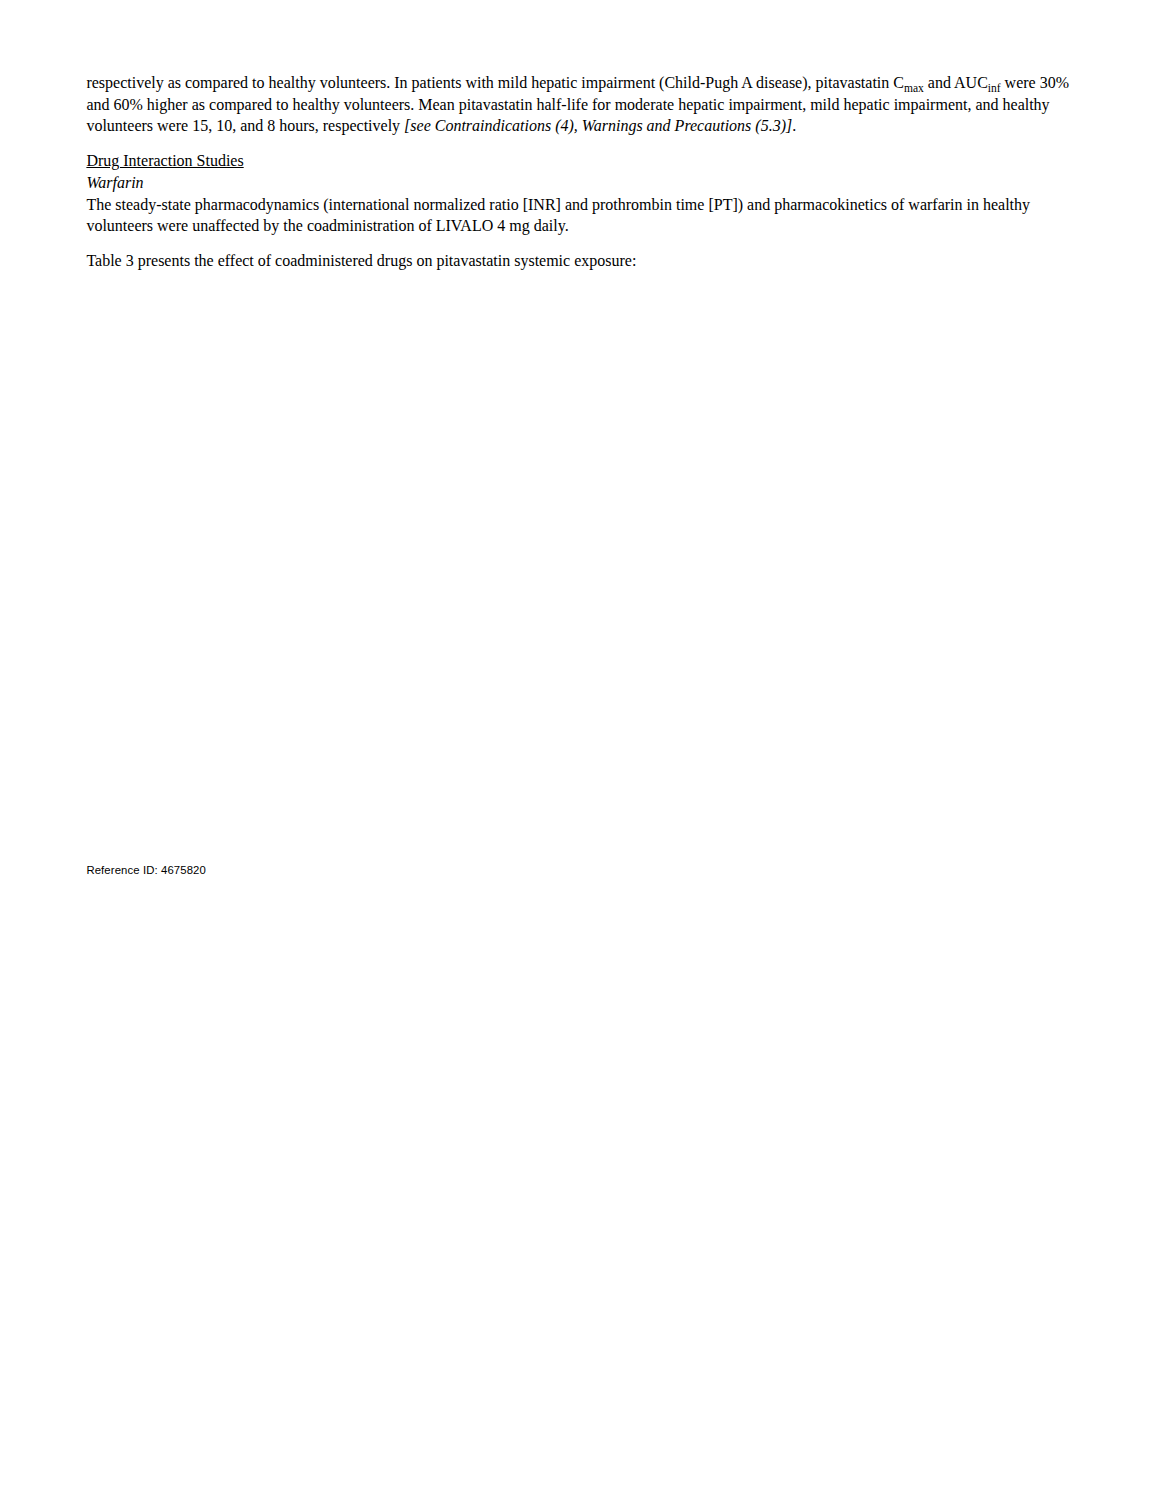respectively as compared to healthy volunteers. In patients with mild hepatic impairment (Child-Pugh A disease), pitavastatin Cmax and AUCinf were 30% and 60% higher as compared to healthy volunteers. Mean pitavastatin half-life for moderate hepatic impairment, mild hepatic impairment, and healthy volunteers were 15, 10, and 8 hours, respectively [see Contraindications (4), Warnings and Precautions (5.3)].
Drug Interaction Studies
Warfarin
The steady-state pharmacodynamics (international normalized ratio [INR] and prothrombin time [PT]) and pharmacokinetics of warfarin in healthy volunteers were unaffected by the coadministration of LIVALO 4 mg daily.
Table 3 presents the effect of coadministered drugs on pitavastatin systemic exposure:
Reference ID: 4675820